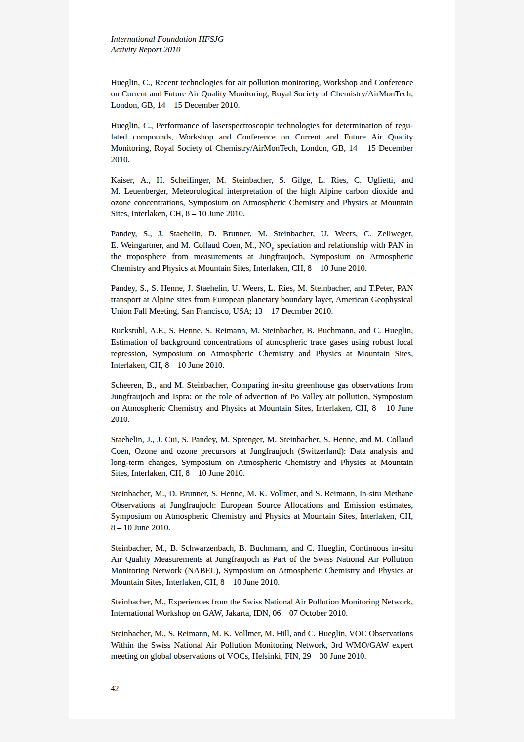International Foundation HFSJG Activity Report 2010
Hueglin, C., Recent technologies for air pollution monitoring, Workshop and Conference on Current and Future Air Quality Monitoring, Royal Society of Chemistry/AirMonTech, London, GB, 14 – 15 December 2010.
Hueglin, C., Performance of laserspectroscopic technologies for determination of regulated compounds, Workshop and Conference on Current and Future Air Quality Monitoring, Royal Society of Chemistry/AirMonTech, London, GB, 14 – 15 December 2010.
Kaiser, A., H. Scheifinger, M. Steinbacher, S. Gilge, L. Ries, C. Uglietti, and M. Leuenberger, Meteorological interpretation of the high Alpine carbon dioxide and ozone concentrations, Symposium on Atmospheric Chemistry and Physics at Mountain Sites, Interlaken, CH, 8 – 10 June 2010.
Pandey, S., J. Staehelin, D. Brunner, M. Steinbacher, U. Weers, C. Zellweger, E. Weingartner, and M. Collaud Coen, M., NOy speciation and relationship with PAN in the troposphere from measurements at Jungfraujoch, Symposium on Atmospheric Chemistry and Physics at Mountain Sites, Interlaken, CH, 8 – 10 June 2010.
Pandey, S., S. Henne, J. Staehelin, U. Weers, L. Ries, M. Steinbacher, and T.Peter, PAN transport at Alpine sites from European planetary boundary layer, American Geophysical Union Fall Meeting, San Francisco, USA; 13 – 17 Decmber 2010.
Ruckstuhl, A.F., S. Henne, S. Reimann, M. Steinbacher, B. Buchmann, and C. Hueglin, Estimation of background concentrations of atmospheric trace gases using robust local regression, Symposium on Atmospheric Chemistry and Physics at Mountain Sites, Interlaken, CH, 8 – 10 June 2010.
Scheeren, B., and M. Steinbacher, Comparing in-situ greenhouse gas observations from Jungfraujoch and Ispra: on the role of advection of Po Valley air pollution, Symposium on Atmospheric Chemistry and Physics at Mountain Sites, Interlaken, CH, 8 – 10 June 2010.
Staehelin, J., J. Cui, S. Pandey, M. Sprenger, M. Steinbacher, S. Henne, and M. Collaud Coen, Ozone and ozone precursors at Jungfraujoch (Switzerland): Data analysis and long-term changes, Symposium on Atmospheric Chemistry and Physics at Mountain Sites, Interlaken, CH, 8 – 10 June 2010.
Steinbacher, M., D. Brunner, S. Henne, M. K. Vollmer, and S. Reimann, In-situ Methane Observations at Jungfraujoch: European Source Allocations and Emission estimates, Symposium on Atmospheric Chemistry and Physics at Mountain Sites, Interlaken, CH, 8 – 10 June 2010.
Steinbacher, M., B. Schwarzenbach, B. Buchmann, and C. Hueglin, Continuous in-situ Air Quality Measurements at Jungfraujoch as Part of the Swiss National Air Pollution Monitoring Network (NABEL), Symposium on Atmospheric Chemistry and Physics at Mountain Sites, Interlaken, CH, 8 – 10 June 2010.
Steinbacher, M., Experiences from the Swiss National Air Pollution Monitoring Network, International Workshop on GAW, Jakarta, IDN, 06 – 07 October 2010.
Steinbacher, M., S. Reimann, M. K. Vollmer, M. Hill, and C. Hueglin, VOC Observations Within the Swiss National Air Pollution Monitoring Network, 3rd WMO/GAW expert meeting on global observations of VOCs, Helsinki, FIN, 29 – 30 June 2010.
42